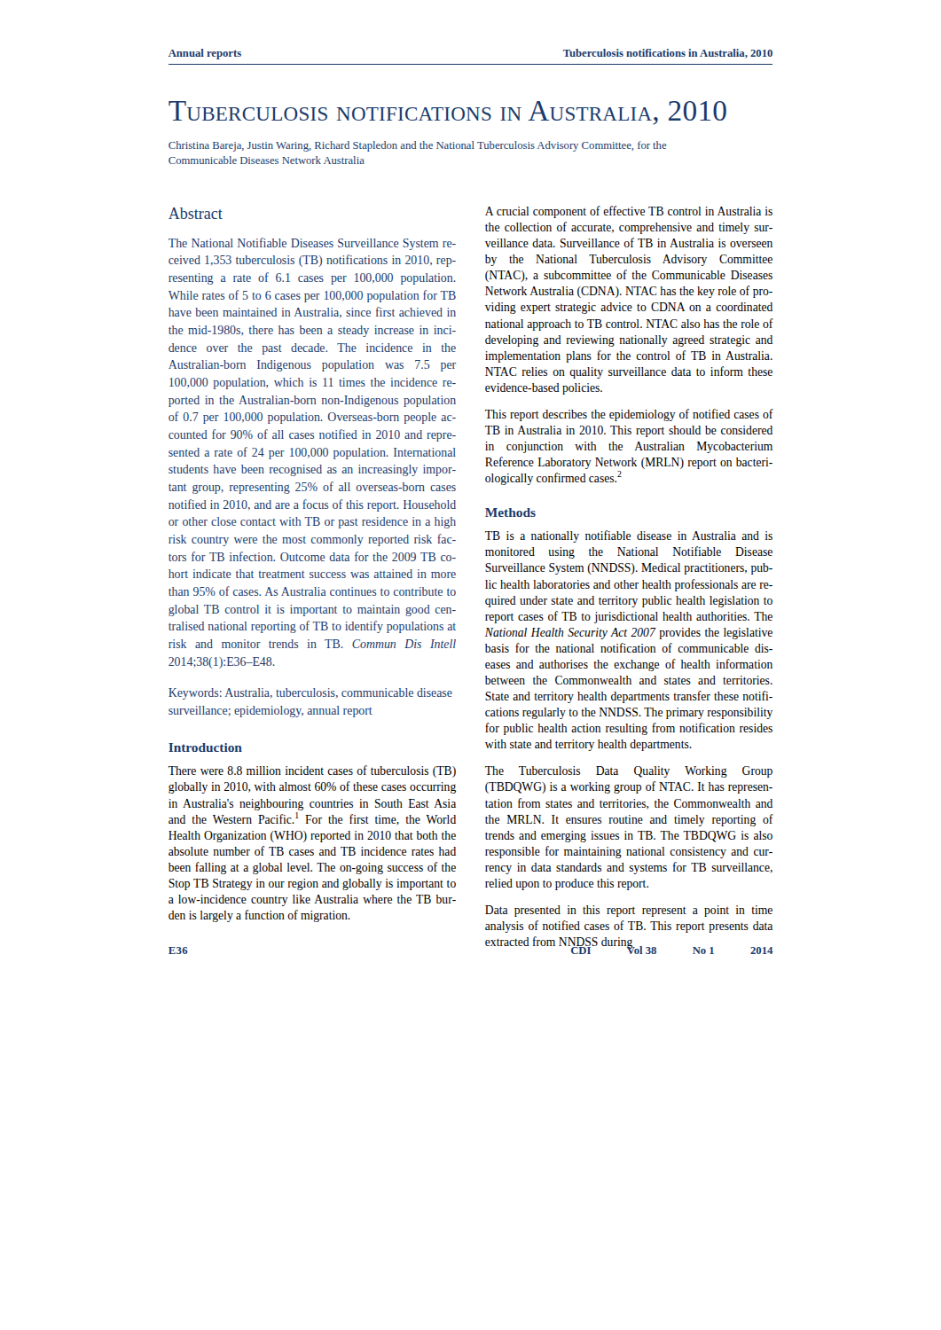Annual reports Tuberculosis notifications in Australia, 2010
Tuberculosis notifications in Australia, 2010
Christina Bareja, Justin Waring, Richard Stapledon and the National Tuberculosis Advisory Committee, for the Communicable Diseases Network Australia
Abstract
The National Notifiable Diseases Surveillance System received 1,353 tuberculosis (TB) notifications in 2010, representing a rate of 6.1 cases per 100,000 population. While rates of 5 to 6 cases per 100,000 population for TB have been maintained in Australia, since first achieved in the mid-1980s, there has been a steady increase in incidence over the past decade. The incidence in the Australian-born Indigenous population was 7.5 per 100,000 population, which is 11 times the incidence reported in the Australian-born non-Indigenous population of 0.7 per 100,000 population. Overseas-born people accounted for 90% of all cases notified in 2010 and represented a rate of 24 per 100,000 population. International students have been recognised as an increasingly important group, representing 25% of all overseas-born cases notified in 2010, and are a focus of this report. Household or other close contact with TB or past residence in a high risk country were the most commonly reported risk factors for TB infection. Outcome data for the 2009 TB cohort indicate that treatment success was attained in more than 95% of cases. As Australia continues to contribute to global TB control it is important to maintain good centralised national reporting of TB to identify populations at risk and monitor trends in TB. Commun Dis Intell 2014;38(1):E36–E48.
Keywords: Australia, tuberculosis, communicable disease surveillance; epidemiology, annual report
Introduction
There were 8.8 million incident cases of tuberculosis (TB) globally in 2010, with almost 60% of these cases occurring in Australia's neighbouring countries in South East Asia and the Western Pacific.1 For the first time, the World Health Organization (WHO) reported in 2010 that both the absolute number of TB cases and TB incidence rates had been falling at a global level. The on-going success of the Stop TB Strategy in our region and globally is important to a low-incidence country like Australia where the TB burden is largely a function of migration.
A crucial component of effective TB control in Australia is the collection of accurate, comprehensive and timely surveillance data. Surveillance of TB in Australia is overseen by the National Tuberculosis Advisory Committee (NTAC), a subcommittee of the Communicable Diseases Network Australia (CDNA). NTAC has the key role of providing expert strategic advice to CDNA on a coordinated national approach to TB control. NTAC also has the role of developing and reviewing nationally agreed strategic and implementation plans for the control of TB in Australia. NTAC relies on quality surveillance data to inform these evidence-based policies.
This report describes the epidemiology of notified cases of TB in Australia in 2010. This report should be considered in conjunction with the Australian Mycobacterium Reference Laboratory Network (MRLN) report on bacteriologically confirmed cases.2
Methods
TB is a nationally notifiable disease in Australia and is monitored using the National Notifiable Disease Surveillance System (NNDSS). Medical practitioners, public health laboratories and other health professionals are required under state and territory public health legislation to report cases of TB to jurisdictional health authorities. The National Health Security Act 2007 provides the legislative basis for the national notification of communicable diseases and authorises the exchange of health information between the Commonwealth and states and territories. State and territory health departments transfer these notifications regularly to the NNDSS. The primary responsibility for public health action resulting from notification resides with state and territory health departments.
The Tuberculosis Data Quality Working Group (TBDQWG) is a working group of NTAC. It has representation from states and territories, the Commonwealth and the MRLN. It ensures routine and timely reporting of trends and emerging issues in TB. The TBDQWG is also responsible for maintaining national consistency and currency in data standards and systems for TB surveillance, relied upon to produce this report.
Data presented in this report represent a point in time analysis of notified cases of TB. This report presents data extracted from NNDSS during
E36 CDI Vol 38 No 1 2014